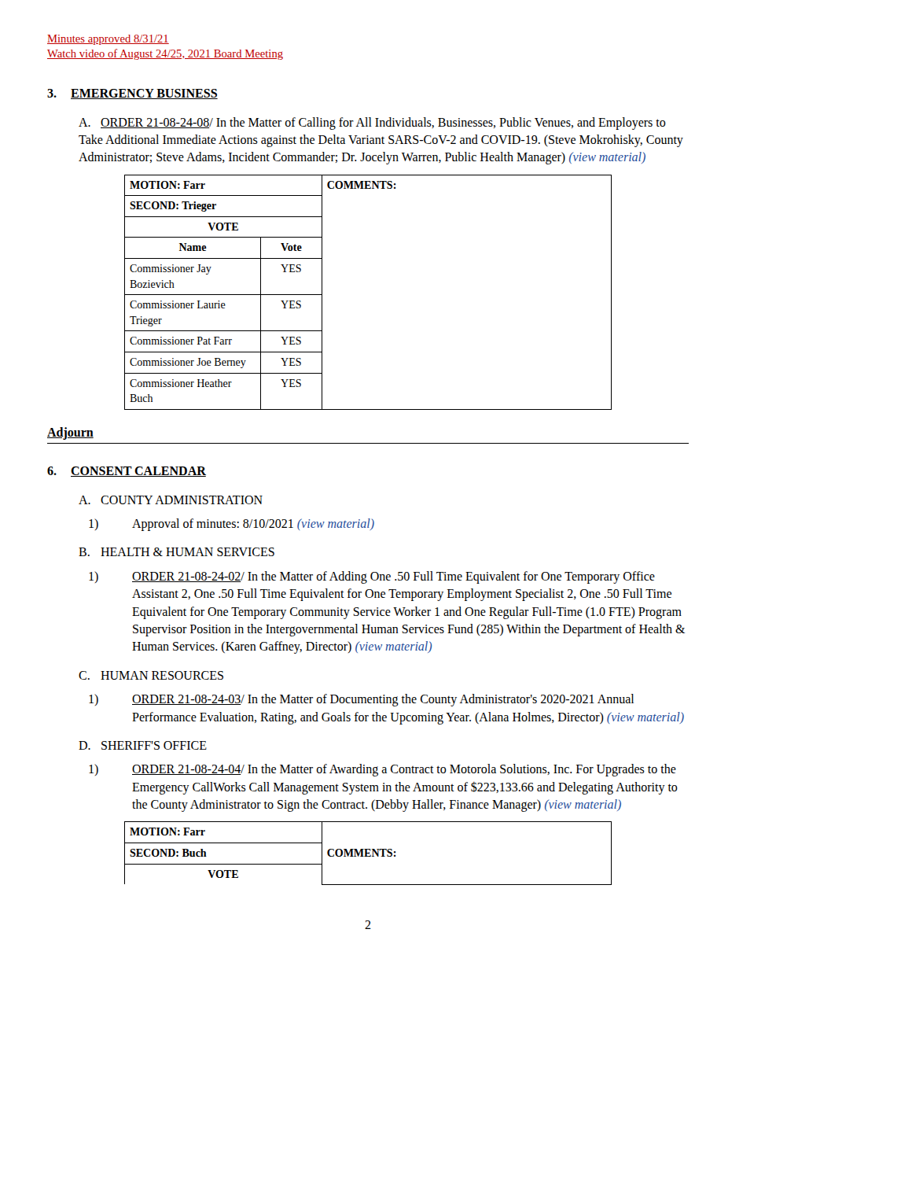Minutes approved 8/31/21
Watch video of August 24/25, 2021 Board Meeting
3.
EMERGENCY BUSINESS
A. ORDER 21-08-24-08/ In the Matter of Calling for All Individuals, Businesses, Public Venues, and Employers to Take Additional Immediate Actions against the Delta Variant SARS-CoV-2 and COVID-19. (Steve Mokrohisky, County Administrator; Steve Adams, Incident Commander; Dr. Jocelyn Warren, Public Health Manager) (view material)
| MOTION: Farr | COMMENTS: |
| SECOND: Trieger |
| VOTE |
| / Name / Vote / / Commissioner Jay Bozievich / YES / / Commissioner Laurie Trieger / YES / / Commissioner Pat Farr / YES / / Commissioner Joe Berney / YES / / Commissioner Heather Buch / YES / |
Adjourn
6.
CONSENT CALENDAR
A. COUNTY ADMINISTRATION
1) Approval of minutes: 8/10/2021 (view material)
B. HEALTH & HUMAN SERVICES
1) ORDER 21-08-24-02/ In the Matter of Adding One .50 Full Time Equivalent for One Temporary Office Assistant 2, One .50 Full Time Equivalent for One Temporary Employment Specialist 2, One .50 Full Time Equivalent for One Temporary Community Service Worker 1 and One Regular Full-Time (1.0 FTE) Program Supervisor Position in the Intergovernmental Human Services Fund (285) Within the Department of Health & Human Services. (Karen Gaffney, Director) (view material)
C. HUMAN RESOURCES
1) ORDER 21-08-24-03/ In the Matter of Documenting the County Administrator's 2020-2021 Annual Performance Evaluation, Rating, and Goals for the Upcoming Year. (Alana Holmes, Director) (view material)
D. SHERIFF'S OFFICE
1) ORDER 21-08-24-04/ In the Matter of Awarding a Contract to Motorola Solutions, Inc. For Upgrades to the Emergency CallWorks Call Management System in the Amount of $223,133.66 and Delegating Authority to the County Administrator to Sign the Contract. (Debby Haller, Finance Manager) (view material)
| MOTION: Farr | COMMENTS: |
| SECOND: Buch |
| VOTE |
2